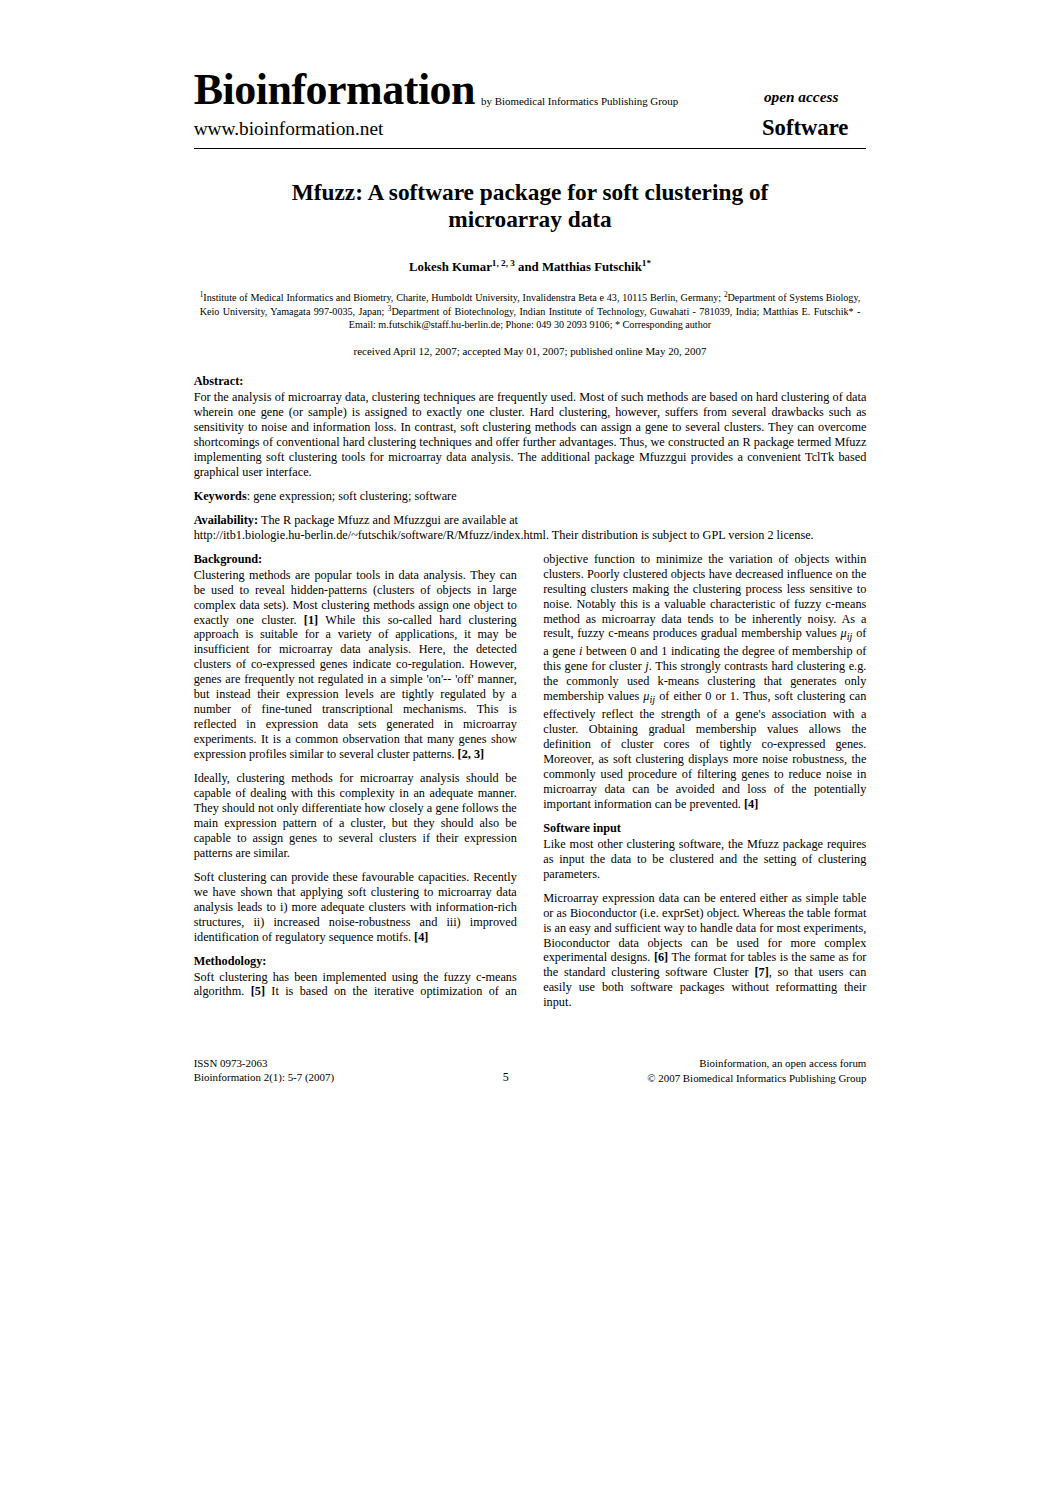Bioinformation by Biomedical Informatics Publishing Group
open access
www.bioinformation.net
Software
Mfuzz: A software package for soft clustering of
microarray data
Lokesh Kumar1, 2, 3 and Matthias Futschik1*
1Institute of Medical Informatics and Biometry, Charite, Humboldt University, Invalidenstra Beta e 43, 10115 Berlin, Germany; 2Department of Systems Biology, Keio University, Yamagata 997-0035, Japan; 3Department of Biotechnology, Indian Institute of Technology, Guwahati - 781039, India; Matthias E. Futschik* - Email: m.futschik@staff.hu-berlin.de; Phone: 049 30 2093 9106; * Corresponding author
received April 12, 2007; accepted May 01, 2007; published online May 20, 2007
Abstract:
For the analysis of microarray data, clustering techniques are frequently used. Most of such methods are based on hard clustering of data wherein one gene (or sample) is assigned to exactly one cluster. Hard clustering, however, suffers from several drawbacks such as sensitivity to noise and information loss. In contrast, soft clustering methods can assign a gene to several clusters. They can overcome shortcomings of conventional hard clustering techniques and offer further advantages. Thus, we constructed an R package termed Mfuzz implementing soft clustering tools for microarray data analysis. The additional package Mfuzzgui provides a convenient TclTk based graphical user interface.
Keywords: gene expression; soft clustering; software
Availability: The R package Mfuzz and Mfuzzgui are available at
http://itb1.biologie.hu-berlin.de/~futschik/software/R/Mfuzz/index.html. Their distribution is subject to GPL version 2 license.
Background:
Clustering methods are popular tools in data analysis. They can be used to reveal hidden-patterns (clusters of objects in large complex data sets). Most clustering methods assign one object to exactly one cluster. [1] While this so-called hard clustering approach is suitable for a variety of applications, it may be insufficient for microarray data analysis. Here, the detected clusters of co-expressed genes indicate co-regulation. However, genes are frequently not regulated in a simple 'on'-- 'off' manner, but instead their expression levels are tightly regulated by a number of fine-tuned transcriptional mechanisms. This is reflected in expression data sets generated in microarray experiments. It is a common observation that many genes show expression profiles similar to several cluster patterns. [2, 3]
Ideally, clustering methods for microarray analysis should be capable of dealing with this complexity in an adequate manner. They should not only differentiate how closely a gene follows the main expression pattern of a cluster, but they should also be capable to assign genes to several clusters if their expression patterns are similar.
Soft clustering can provide these favourable capacities. Recently we have shown that applying soft clustering to microarray data analysis leads to i) more adequate clusters with information-rich structures, ii) increased noise-robustness and iii) improved identification of regulatory sequence motifs. [4]
Methodology:
Soft clustering has been implemented using the fuzzy c-means algorithm. [5] It is based on the iterative optimization of an objective function to minimize the variation of objects within clusters. Poorly clustered objects have decreased influence on the resulting clusters making the clustering process less sensitive to noise. Notably this is a valuable characteristic of fuzzy c-means method as microarray data tends to be inherently noisy. As a result, fuzzy c-means produces gradual membership values μij of a gene i between 0 and 1 indicating the degree of membership of this gene for cluster j. This strongly contrasts hard clustering e.g. the commonly used k-means clustering that generates only membership values μij of either 0 or 1. Thus, soft clustering can effectively reflect the strength of a gene's association with a cluster. Obtaining gradual membership values allows the definition of cluster cores of tightly co-expressed genes. Moreover, as soft clustering displays more noise robustness, the commonly used procedure of filtering genes to reduce noise in microarray data can be avoided and loss of the potentially important information can be prevented. [4]
Software input
Like most other clustering software, the Mfuzz package requires as input the data to be clustered and the setting of clustering parameters.
Microarray expression data can be entered either as simple table or as Bioconductor (i.e. exprSet) object. Whereas the table format is an easy and sufficient way to handle data for most experiments, Bioconductor data objects can be used for more complex experimental designs. [6] The format for tables is the same as for the standard clustering software Cluster [7], so that users can easily use both software packages without reformatting their input.
ISSN 0973-2063
Bioinformation 2(1): 5-7 (2007)
5
Bioinformation, an open access forum
© 2007 Biomedical Informatics Publishing Group